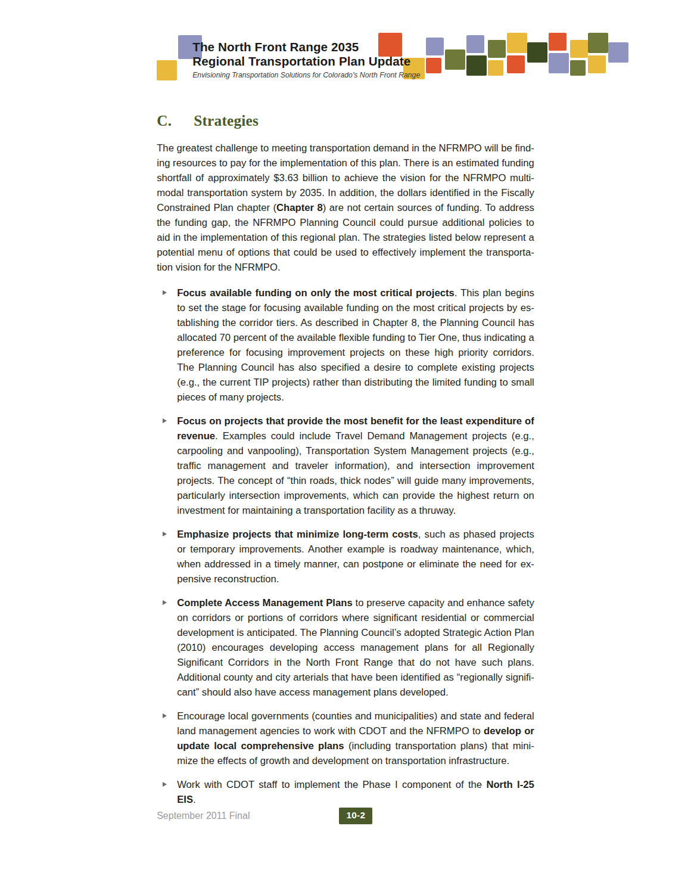The North Front Range 2035
Regional Transportation Plan Update
Envisioning Transportation Solutions for Colorado's North Front Range
C. Strategies
The greatest challenge to meeting transportation demand in the NFRMPO will be finding resources to pay for the implementation of this plan. There is an estimated funding shortfall of approximately $3.63 billion to achieve the vision for the NFRMPO multi-modal transportation system by 2035. In addition, the dollars identified in the Fiscally Constrained Plan chapter (Chapter 8) are not certain sources of funding. To address the funding gap, the NFRMPO Planning Council could pursue additional policies to aid in the implementation of this regional plan. The strategies listed below represent a potential menu of options that could be used to effectively implement the transportation vision for the NFRMPO.
Focus available funding on only the most critical projects. This plan begins to set the stage for focusing available funding on the most critical projects by establishing the corridor tiers. As described in Chapter 8, the Planning Council has allocated 70 percent of the available flexible funding to Tier One, thus indicating a preference for focusing improvement projects on these high priority corridors. The Planning Council has also specified a desire to complete existing projects (e.g., the current TIP projects) rather than distributing the limited funding to small pieces of many projects.
Focus on projects that provide the most benefit for the least expenditure of revenue. Examples could include Travel Demand Management projects (e.g., carpooling and vanpooling), Transportation System Management projects (e.g., traffic management and traveler information), and intersection improvement projects. The concept of “thin roads, thick nodes” will guide many improvements, particularly intersection improvements, which can provide the highest return on investment for maintaining a transportation facility as a thruway.
Emphasize projects that minimize long-term costs, such as phased projects or temporary improvements. Another example is roadway maintenance, which, when addressed in a timely manner, can postpone or eliminate the need for expensive reconstruction.
Complete Access Management Plans to preserve capacity and enhance safety on corridors or portions of corridors where significant residential or commercial development is anticipated. The Planning Council’s adopted Strategic Action Plan (2010) encourages developing access management plans for all Regionally Significant Corridors in the North Front Range that do not have such plans. Additional county and city arterials that have been identified as “regionally significant” should also have access management plans developed.
Encourage local governments (counties and municipalities) and state and federal land management agencies to work with CDOT and the NFRMPO to develop or update local comprehensive plans (including transportation plans) that minimize the effects of growth and development on transportation infrastructure.
Work with CDOT staff to implement the Phase I component of the North I-25 EIS.
September 2011 Final
10-2